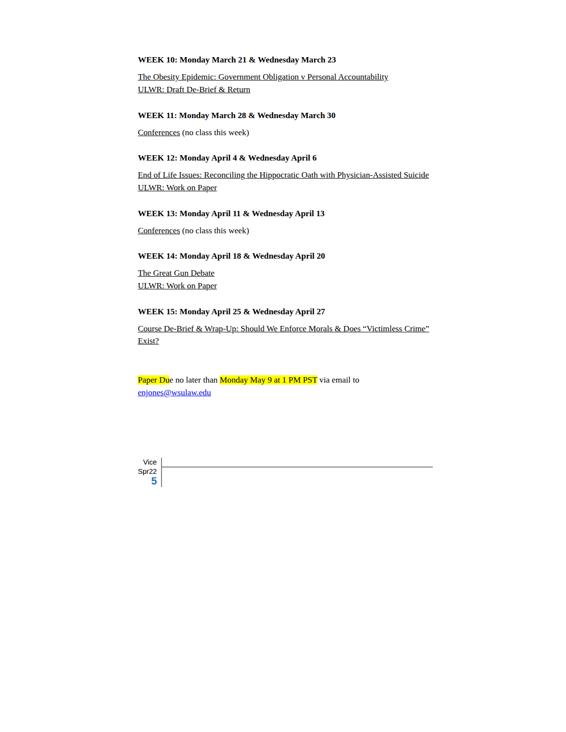WEEK 10: Monday March 21 & Wednesday March 23
The Obesity Epidemic: Government Obligation v Personal Accountability
ULWR: Draft De-Brief & Return
WEEK 11: Monday March 28 & Wednesday March 30
Conferences (no class this week)
WEEK 12: Monday April 4 & Wednesday April 6
End of Life Issues: Reconciling the Hippocratic Oath with Physician-Assisted Suicide
ULWR: Work on Paper
WEEK 13: Monday April 11 & Wednesday April 13
Conferences (no class this week)
WEEK 14: Monday April 18 & Wednesday April 20
The Great Gun Debate
ULWR: Work on Paper
WEEK 15: Monday April 25 & Wednesday April 27
Course De-Brief & Wrap-Up: Should We Enforce Morals & Does “Victimless Crime” Exist?
Paper Due no later than Monday May 9 at 1 PM PST via email to enjones@wsulaw.edu
Vice
Spr22
5